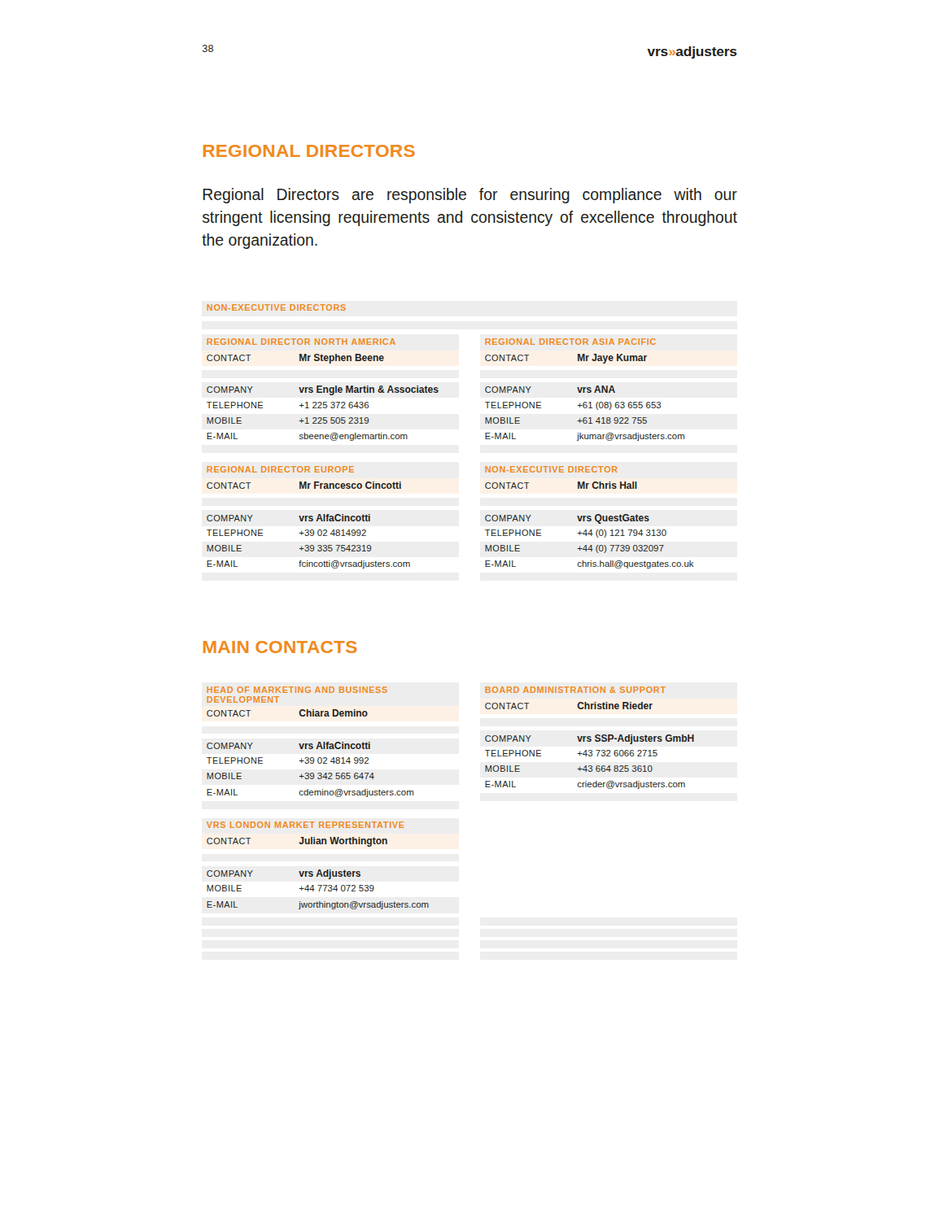38
vrs»adjusters
Regional Directors
Regional Directors are responsible for ensuring compliance with our stringent licensing requirements and consistency of excellence throughout the organization.
Non-Executive Directors
| Regional Director North America Contact Mr Stephen Beene Company vrs Engle Martin & Associates Telephone +1 225 372 6436 Mobile +1 225 505 2319 E-mail sbeene@englemartin.com | | Regional Director Asia Pacific Contact Mr Jaye Kumar Company vrs ANA Telephone +61 (08) 63 655 653 Mobile +61 418 922 755 E-mail jkumar@vrsadjusters.com |
| Regional Director Europe Contact Mr Francesco Cincotti Company vrs AlfaCincotti Telephone +39 02 4814992 Mobile +39 335 7542319 E-mail fcincotti@vrsadjusters.com | | Non-Executive Director Contact Mr Chris Hall Company vrs QuestGates Telephone +44 (0) 121 794 3130 Mobile +44 (0) 7739 032097 E-mail chris.hall@questgates.co.uk |
Main Contacts
| Head of Marketing and Business Development Contact Chiara Demino Company vrs AlfaCincotti Telephone +39 02 4814 992 Mobile +39 342 565 6474 E-mail cdemino@vrsadjusters.com | | Board Administration & Support Contact Christine Rieder Company vrs SSP-Adjusters GmbH Telephone +43 732 6066 2715 Mobile +43 664 825 3610 E-mail crieder@vrsadjusters.com |
| VRS London Market Representative Contact Julian Worthington Company vrs Adjusters Mobile +44 7734 072 539 E-mail jworthington@vrsadjusters.com | | |